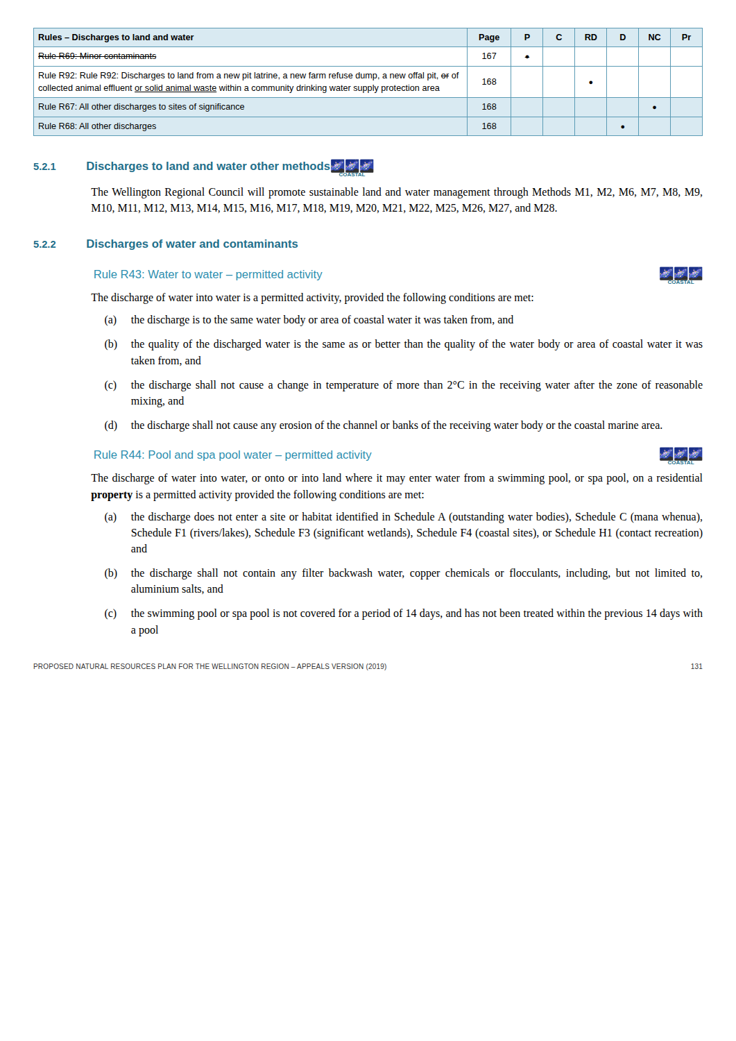| Rules – Discharges to land and water | Page | P | C | RD | D | NC | Pr |
| --- | --- | --- | --- | --- | --- | --- | --- |
| Rule R69: Minor contaminants | 167 | | | | | | |
| Rule R92: Rule R92: Discharges to land from a new pit latrine, a new farm refuse dump, a new offal pit, or of collected animal effluent or solid animal waste within a community drinking water supply protection area | 168 | | | | | | |
| Rule R67: All other discharges to sites of significance | 168 | | | | | | |
| Rule R68: All other discharges | 168 | | | | | | |
5.2.1 Discharges to land and water other methods 🌌🌌🌌COASTAL
The Wellington Regional Council will promote sustainable land and water management through Methods M1, M2, M6, M7, M8, M9, M10, M11, M12, M13, M14, M15, M16, M17, M18, M19, M20, M21, M22, M25, M26, M27, and M28.
5.2.2 Discharges of water and contaminants
Rule R43: Water to water – permitted activity 🌌🌌🌌COASTAL
The discharge of water into water is a permitted activity, provided the following conditions are met:
(a) the discharge is to the same water body or area of coastal water it was taken from, and
(b) the quality of the discharged water is the same as or better than the quality of the water body or area of coastal water it was taken from, and
(c) the discharge shall not cause a change in temperature of more than 2°C in the receiving water after the zone of reasonable mixing, and
(d) the discharge shall not cause any erosion of the channel or banks of the receiving water body or the coastal marine area.
Rule R44: Pool and spa pool water – permitted activity 🌌🌌🌌COASTAL
The discharge of water into water, or onto or into land where it may enter water from a swimming pool, or spa pool, on a residential property is a permitted activity provided the following conditions are met:
(a) the discharge does not enter a site or habitat identified in Schedule A (outstanding water bodies), Schedule C (mana whenua), Schedule F1 (rivers/lakes), Schedule F3 (significant wetlands), Schedule F4 (coastal sites), or Schedule H1 (contact recreation) and
(b) the discharge shall not contain any filter backwash water, copper chemicals or flocculants, including, but not limited to, aluminium salts, and
(c) the swimming pool or spa pool is not covered for a period of 14 days, and has not been treated within the previous 14 days with a pool
PROPOSED NATURAL RESOURCES PLAN FOR THE WELLINGTON REGION – APPEALS VERSION (2019) 131